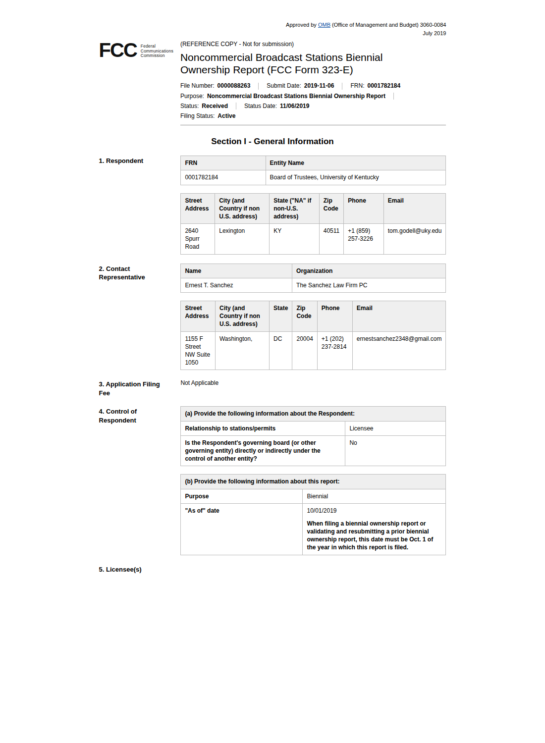Approved by OMB (Office of Management and Budget) 3060-0084 July 2019
FCC
Federal
Communications
Commission
(REFERENCE COPY - Not for submission)
Noncommercial Broadcast Stations Biennial
Ownership Report (FCC Form 323-E)
File Number: 0000088263
Submit Date: 2019-11-06
FRN: 0001782184
Purpose: Noncommercial Broadcast Stations Biennial Ownership Report
Status: Received
Status Date: 11/06/2019
Filing Status: Active
Section I - General Information
1. Respondent
| FRN | Entity Name |
| --- | --- |
| 0001782184 | Board of Trustees, University of Kentucky |
| Street Address | City (and Country if non U.S. address) | State ("NA" if non-U.S. address) | Zip Code | Phone | Email |
| --- | --- | --- | --- | --- | --- |
| 2640 Spurr Road | Lexington | KY | 40511 | +1 (859) 257-3226 | tom.godell@uky.edu |
2. Contact Representative
| Name | Organization |
| --- | --- |
| Ernest T. Sanchez | The Sanchez Law Firm PC |
| Street Address | City (and Country if non U.S. address) | State | Zip Code | Phone | Email |
| --- | --- | --- | --- | --- | --- |
| 1155 F Street NW Suite 1050 | Washington, | DC | 20004 | +1 (202) 237-2814 | ernestsanchez2348@gmail.com |
3. Application Filing Fee
Not Applicable
4. Control of Respondent
| (a) Provide the following information about the Respondent: |
| --- |
| Relationship to stations/permits | Licensee |
| Is the Respondent's governing board (or other governing entity) directly or indirectly under the control of another entity? | No |
| (b) Provide the following information about this report: |
| --- |
| Purpose | Biennial |
| "As of" date | 10/01/2019 When filing a biennial ownership report or validating and resubmitting a prior biennial ownership report, this date must be Oct. 1 of the year in which this report is filed. |
5. Licensee(s)